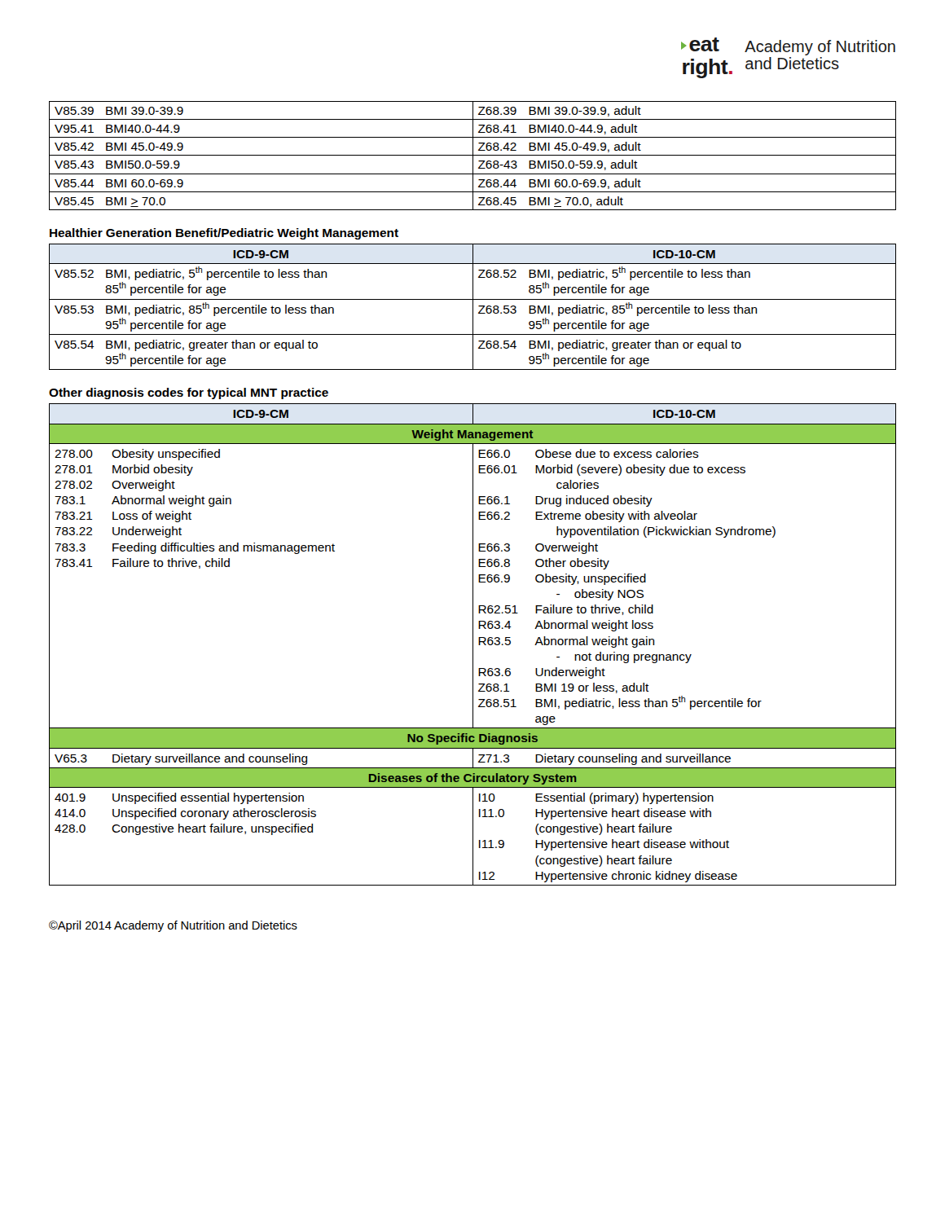eat
right. Academy of Nutrition and Dietetics
| V85.39 BMI 39.0-39.9 | Z68.39 BMI 39.0-39.9, adult |
| V95.41 BMI40.0-44.9 | Z68.41 BMI40.0-44.9, adult |
| V85.42 BMI 45.0-49.9 | Z68.42 BMI 45.0-49.9, adult |
| V85.43 BMI50.0-59.9 | Z68-43 BMI50.0-59.9, adult |
| V85.44 BMI 60.0-69.9 | Z68.44 BMI 60.0-69.9, adult |
| V85.45 BMI > 70.0 | Z68.45 BMI > 70.0, adult |
Healthier Generation Benefit/Pediatric Weight Management
| ICD-9-CM | ICD-10-CM |
| --- | --- |
| V85.52 BMI, pediatric, 5 th percentile to less than 85 th percentile for age | Z68.52 BMI, pediatric, 5 th percentile to less than 85 th percentile for age |
| V85.53 BMI, pediatric, 85 th percentile to less than 95 th percentile for age | Z68.53 BMI, pediatric, 85 th percentile to less than 95 th percentile for age |
| V85.54 BMI, pediatric, greater than or equal to 95 th percentile for age | Z68.54 BMI, pediatric, greater than or equal to 95 th percentile for age |
Other diagnosis codes for typical MNT practice
| ICD-9-CM | ICD-10-CM |
| --- | --- |
| Weight Management |
| 278.00 Obesity unspecified 278.01 Morbid obesity 278.02 Overweight 783.1 Abnormal weight gain 783.21 Loss of weight 783.22 Underweight 783.3 Feeding difficulties and mismanagement 783.41 Failure to thrive, child | E66.0 Obese due to excess calories E66.01 Morbid (severe) obesity due to excess calories E66.1 Drug induced obesity E66.2 Extreme obesity with alveolar hypoventilation (Pickwickian Syndrome) E66.3 Overweight E66.8 Other obesity E66.9 Obesity, unspecified - obesity NOS R62.51 Failure to thrive, child R63.4 Abnormal weight loss R63.5 Abnormal weight gain - not during pregnancy R63.6 Underweight Z68.1 BMI 19 or less, adult Z68.51 BMI, pediatric, less than 5 th percentile for age |
| No Specific Diagnosis |
| V65.3 Dietary surveillance and counseling | Z71.3 Dietary counseling and surveillance |
| Diseases of the Circulatory System |
| 401.9 Unspecified essential hypertension 414.0 Unspecified coronary atherosclerosis 428.0 Congestive heart failure, unspecified | I10 Essential (primary) hypertension I11.0 Hypertensive heart disease with (congestive) heart failure I11.9 Hypertensive heart disease without (congestive) heart failure I12 Hypertensive chronic kidney disease |
©April 2014 Academy of Nutrition and Dietetics